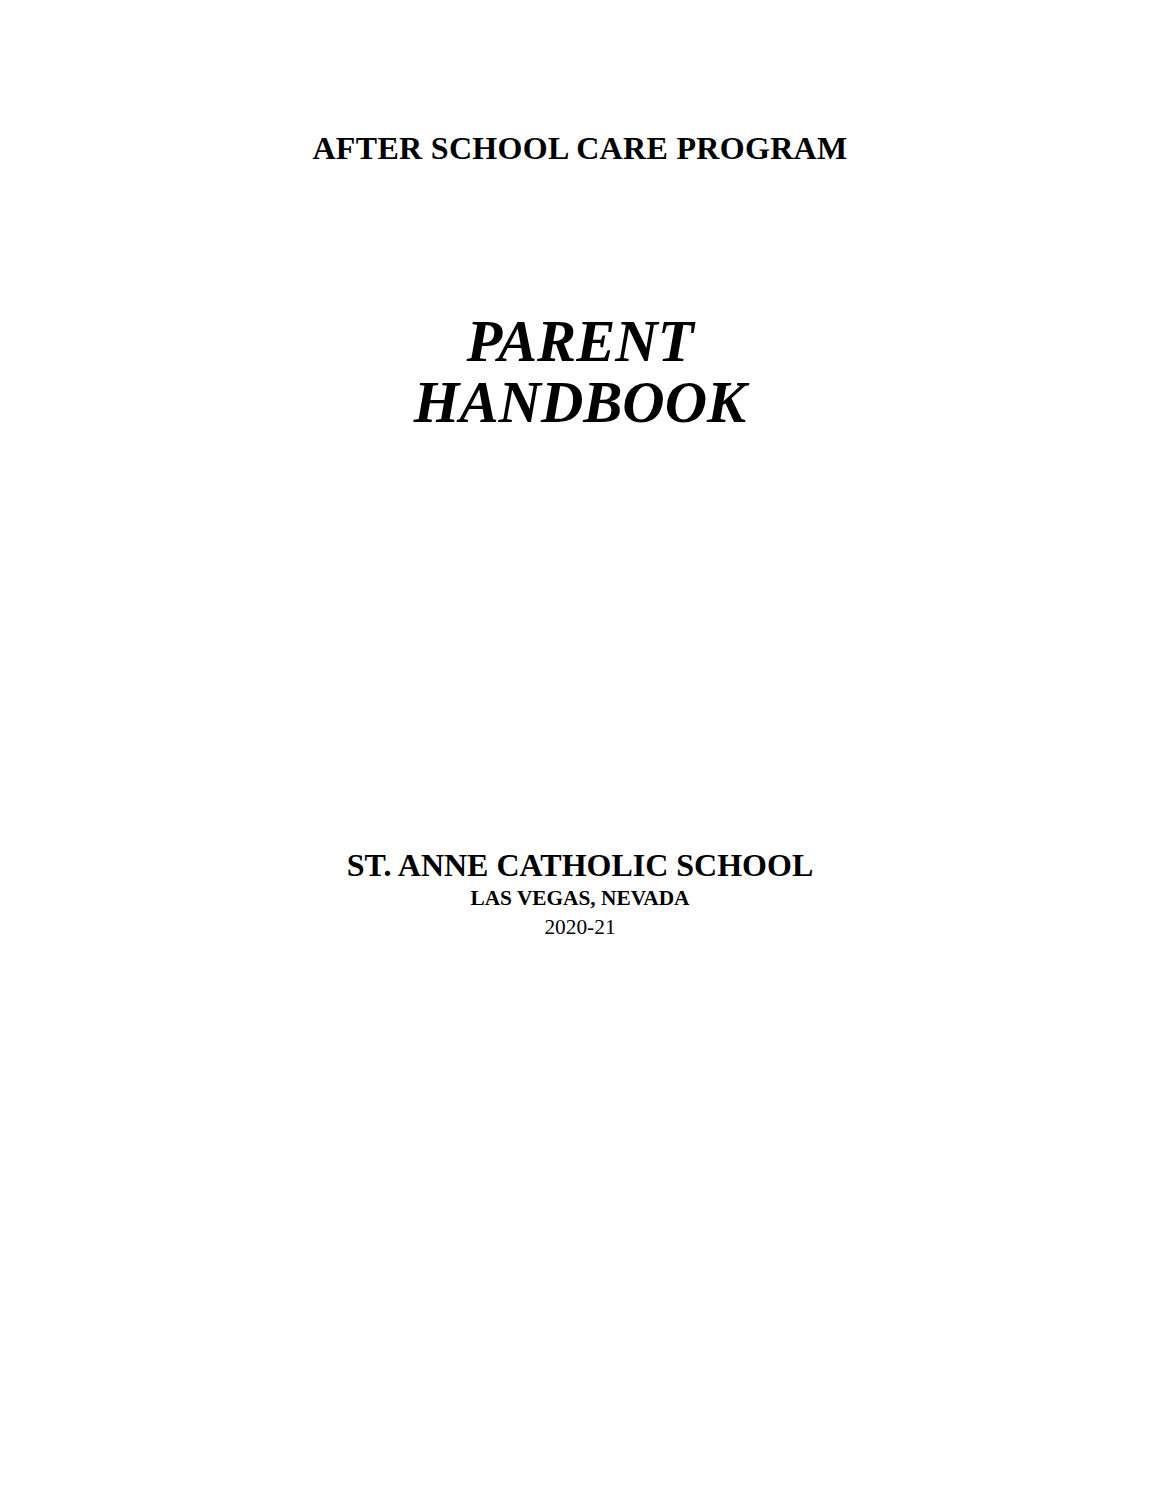AFTER SCHOOL CARE PROGRAM
PARENT
HANDBOOK
ST. ANNE CATHOLIC SCHOOL
LAS VEGAS, NEVADA
2020-21